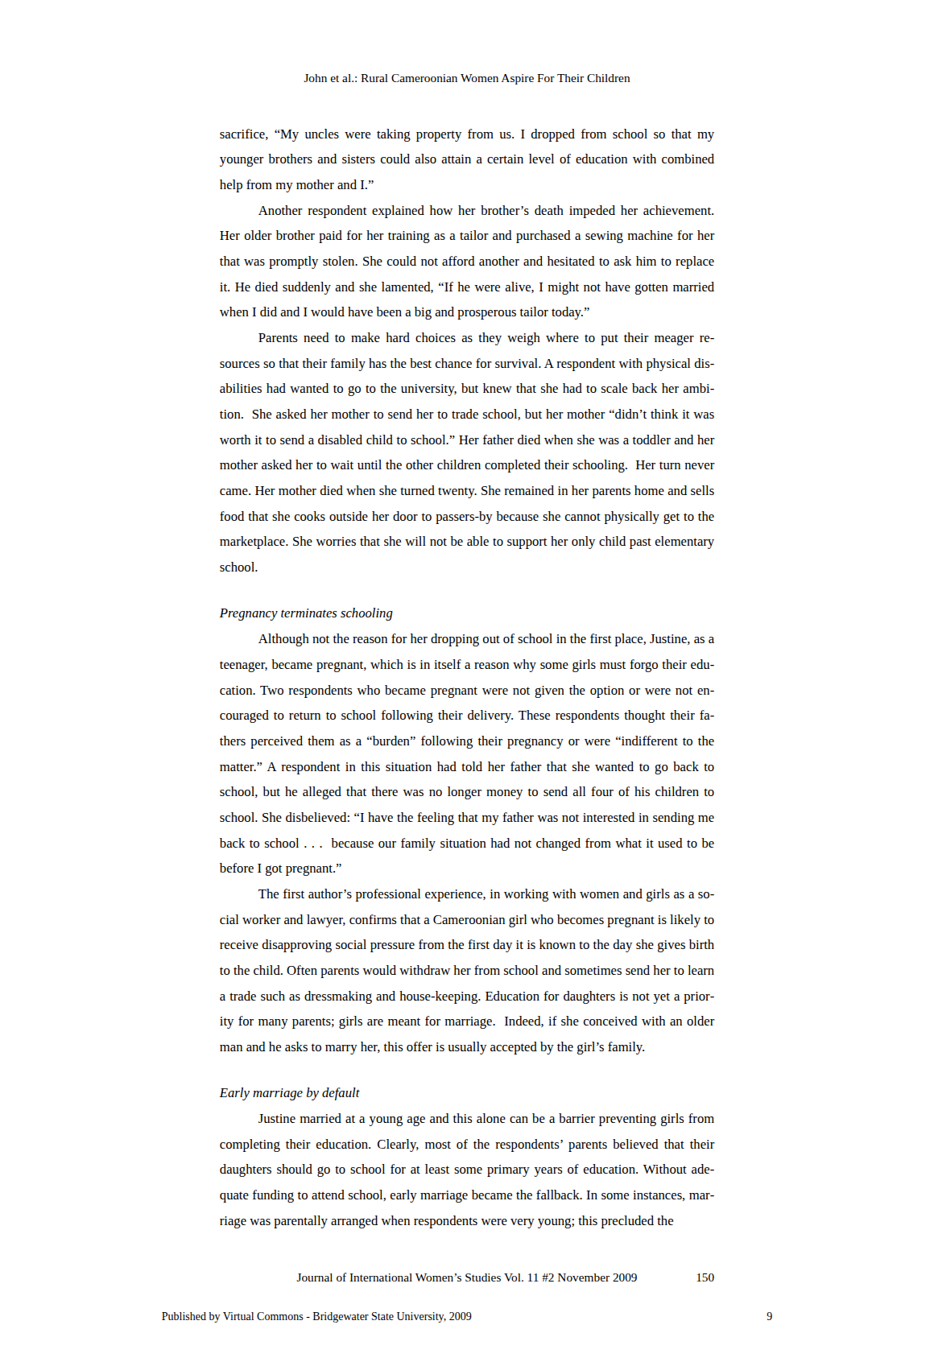John et al.: Rural Cameroonian Women Aspire For Their Children
sacrifice, “My uncles were taking property from us. I dropped from school so that my younger brothers and sisters could also attain a certain level of education with combined help from my mother and I.”
Another respondent explained how her brother’s death impeded her achievement. Her older brother paid for her training as a tailor and purchased a sewing machine for her that was promptly stolen. She could not afford another and hesitated to ask him to replace it. He died suddenly and she lamented, “If he were alive, I might not have gotten married when I did and I would have been a big and prosperous tailor today.”
Parents need to make hard choices as they weigh where to put their meager resources so that their family has the best chance for survival. A respondent with physical disabilities had wanted to go to the university, but knew that she had to scale back her ambition. She asked her mother to send her to trade school, but her mother “didn’t think it was worth it to send a disabled child to school.” Her father died when she was a toddler and her mother asked her to wait until the other children completed their schooling. Her turn never came. Her mother died when she turned twenty. She remained in her parents home and sells food that she cooks outside her door to passers-by because she cannot physically get to the marketplace. She worries that she will not be able to support her only child past elementary school.
Pregnancy terminates schooling
Although not the reason for her dropping out of school in the first place, Justine, as a teenager, became pregnant, which is in itself a reason why some girls must forgo their education. Two respondents who became pregnant were not given the option or were not encouraged to return to school following their delivery. These respondents thought their fathers perceived them as a “burden” following their pregnancy or were “indifferent to the matter.” A respondent in this situation had told her father that she wanted to go back to school, but he alleged that there was no longer money to send all four of his children to school. She disbelieved: “I have the feeling that my father was not interested in sending me back to school . . . because our family situation had not changed from what it used to be before I got pregnant.”
The first author’s professional experience, in working with women and girls as a social worker and lawyer, confirms that a Cameroonian girl who becomes pregnant is likely to receive disapproving social pressure from the first day it is known to the day she gives birth to the child. Often parents would withdraw her from school and sometimes send her to learn a trade such as dressmaking and house-keeping. Education for daughters is not yet a priority for many parents; girls are meant for marriage. Indeed, if she conceived with an older man and he asks to marry her, this offer is usually accepted by the girl’s family.
Early marriage by default
Justine married at a young age and this alone can be a barrier preventing girls from completing their education. Clearly, most of the respondents’ parents believed that their daughters should go to school for at least some primary years of education. Without adequate funding to attend school, early marriage became the fallback. In some instances, marriage was parentally arranged when respondents were very young; this precluded the
Journal of International Women’s Studies Vol. 11 #2 November 2009150
Published by Virtual Commons - Bridgewater State University, 2009 9